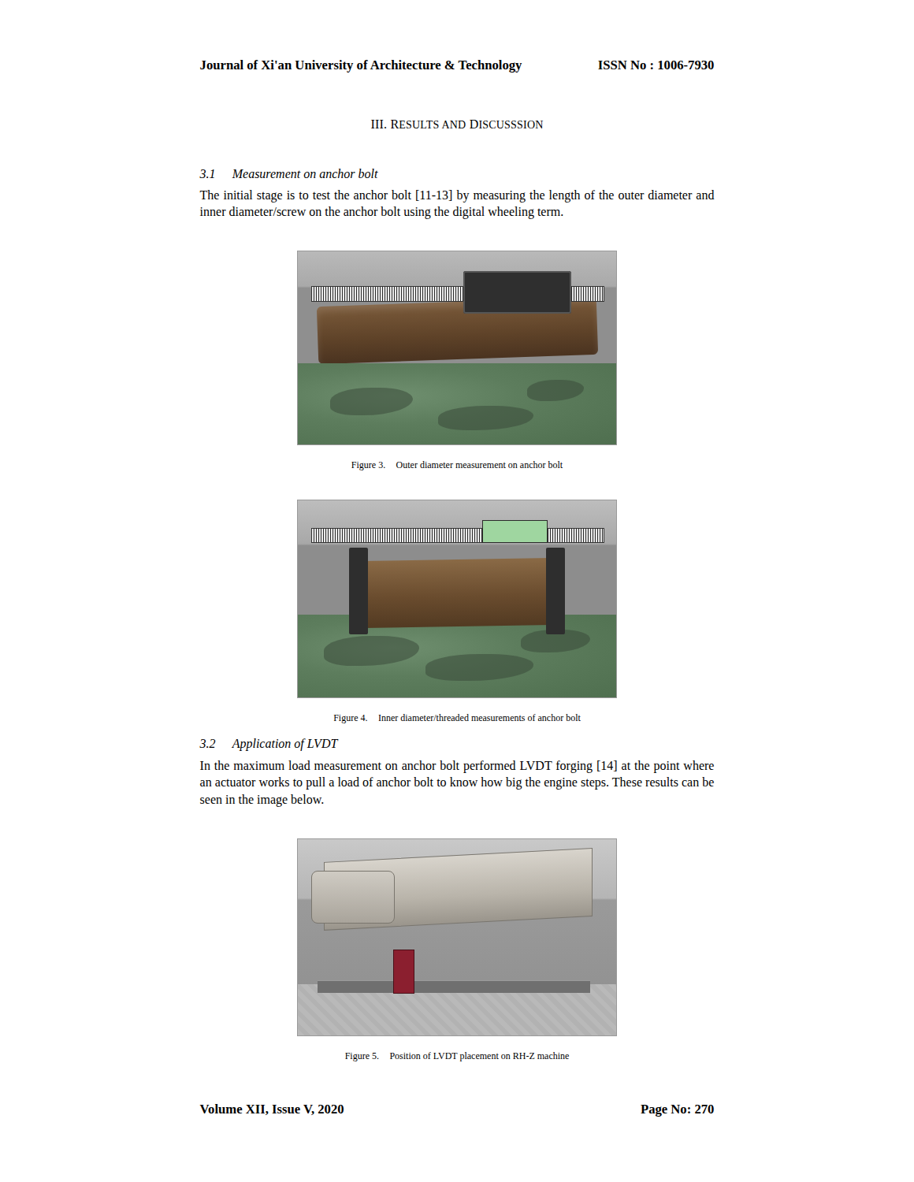Journal of Xi'an University of Architecture & Technology
ISSN No : 1006-7930
III. RESULTS AND DISCUSSSION
3.1 Measurement on anchor bolt
The initial stage is to test the anchor bolt [11-13] by measuring the length of the outer diameter and inner diameter/screw on the anchor bolt using the digital wheeling term.
Figure 3. Outer diameter measurement on anchor bolt
Figure 4. Inner diameter/threaded measurements of anchor bolt
3.2 Application of LVDT
In the maximum load measurement on anchor bolt performed LVDT forging [14] at the point where an actuator works to pull a load of anchor bolt to know how big the engine steps. These results can be seen in the image below.
Figure 5. Position of LVDT placement on RH-Z machine
Volume XII, Issue V, 2020
Page No: 270